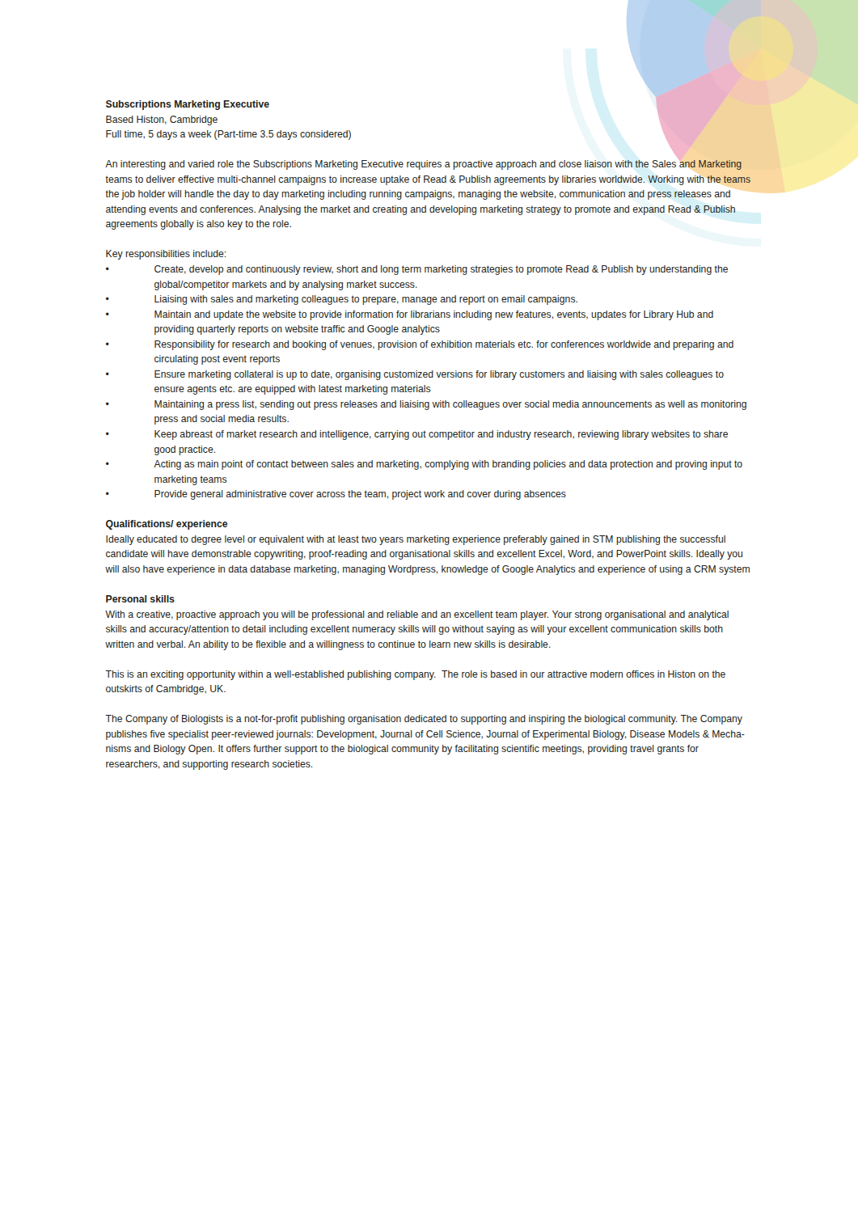Subscriptions Marketing Executive
Based Histon, Cambridge
Full time, 5 days a week (Part-time 3.5 days considered)
An interesting and varied role the Subscriptions Marketing Executive requires a proactive approach and close liaison with the Sales and Marketing teams to deliver effective multi-channel campaigns to increase uptake of Read & Publish agreements by libraries worldwide. Working with the teams the job holder will handle the day to day marketing including running campaigns, managing the website, communication and press releases and attending events and conferences. Analysing the market and creating and developing marketing strategy to promote and expand Read & Publish agreements globally is also key to the role.
Key responsibilities include:
Create, develop and continuously review, short and long term marketing strategies to promote Read & Publish by understanding the global/competitor markets and by analysing market success.
Liaising with sales and marketing colleagues to prepare, manage and report on email campaigns.
Maintain and update the website to provide information for librarians including new features, events, updates for Library Hub and providing quarterly reports on website traffic and Google analytics
Responsibility for research and booking of venues, provision of exhibition materials etc. for conferences worldwide and preparing and circulating post event reports
Ensure marketing collateral is up to date, organising customized versions for library customers and liaising with sales colleagues to ensure agents etc. are equipped with latest marketing materials
Maintaining a press list, sending out press releases and liaising with colleagues over social media announcements as well as monitoring press and social media results.
Keep abreast of market research and intelligence, carrying out competitor and industry research, reviewing library websites to share good practice.
Acting as main point of contact between sales and marketing, complying with branding policies and data protection and proving input to marketing teams
Provide general administrative cover across the team, project work and cover during absences
Qualifications/ experience
Ideally educated to degree level or equivalent with at least two years marketing experience preferably gained in STM publishing the successful candidate will have demonstrable copywriting, proof-reading and organisational skills and excellent Excel, Word, and PowerPoint skills. Ideally you will also have experience in data database marketing, managing Wordpress, knowledge of Google Analytics and experience of using a CRM system
Personal skills
With a creative, proactive approach you will be professional and reliable and an excellent team player. Your strong organisational and analytical skills and accuracy/attention to detail including excellent numeracy skills will go without saying as will your excellent communication skills both written and verbal. An ability to be flexible and a willingness to continue to learn new skills is desirable.
This is an exciting opportunity within a well-established publishing company. The role is based in our attractive modern offices in Histon on the outskirts of Cambridge, UK.
The Company of Biologists is a not-for-profit publishing organisation dedicated to supporting and inspiring the biological community. The Company publishes five specialist peer-reviewed journals: Development, Journal of Cell Science, Journal of Experimental Biology, Disease Models & Mecha-nisms and Biology Open. It offers further support to the biological community by facilitating scientific meetings, providing travel grants for researchers, and supporting research societies.